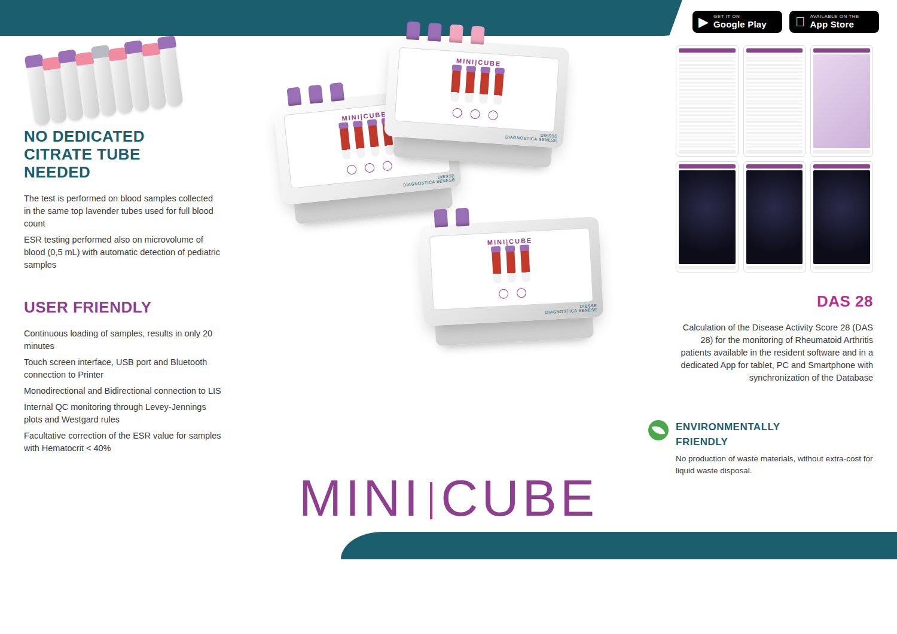▶ Get it on Google Play
 Available on the App Store
No dedicated
citrate tube
needed
The test is performed on blood samples collected in the same top lavender tubes used for full blood count
ESR testing performed also on microvolume of blood (0,5 mL) with automatic detection of pediatric samples
User friendly
Continuous loading of samples, results in only 20 minutes
Touch screen interface, USB port and Bluetooth connection to Printer
Monodirectional and Bidirectional connection to LIS
Internal QC monitoring through Levey-Jennings plots and Westgard rules
Facultative correction of the ESR value for samples with Hematocrit < 40%
MINI|CUBE
DIESSE
DIAGNOSTICA SENESE
MINI|CUBE
DIESSE
DIAGNOSTICA SENESE
MINI|CUBE
DIESSE
DIAGNOSTICA SENESE
DAS 28
Calculation of the Disease Activity Score 28 (DAS 28) for the monitoring of Rheumatoid Arthritis patients available in the resident software and in a dedicated App for tablet, PC and Smartphone with synchronization of the Database
Environmentally
friendly
No production of waste materials, without extra-cost for liquid waste disposal.
MINI CUBE